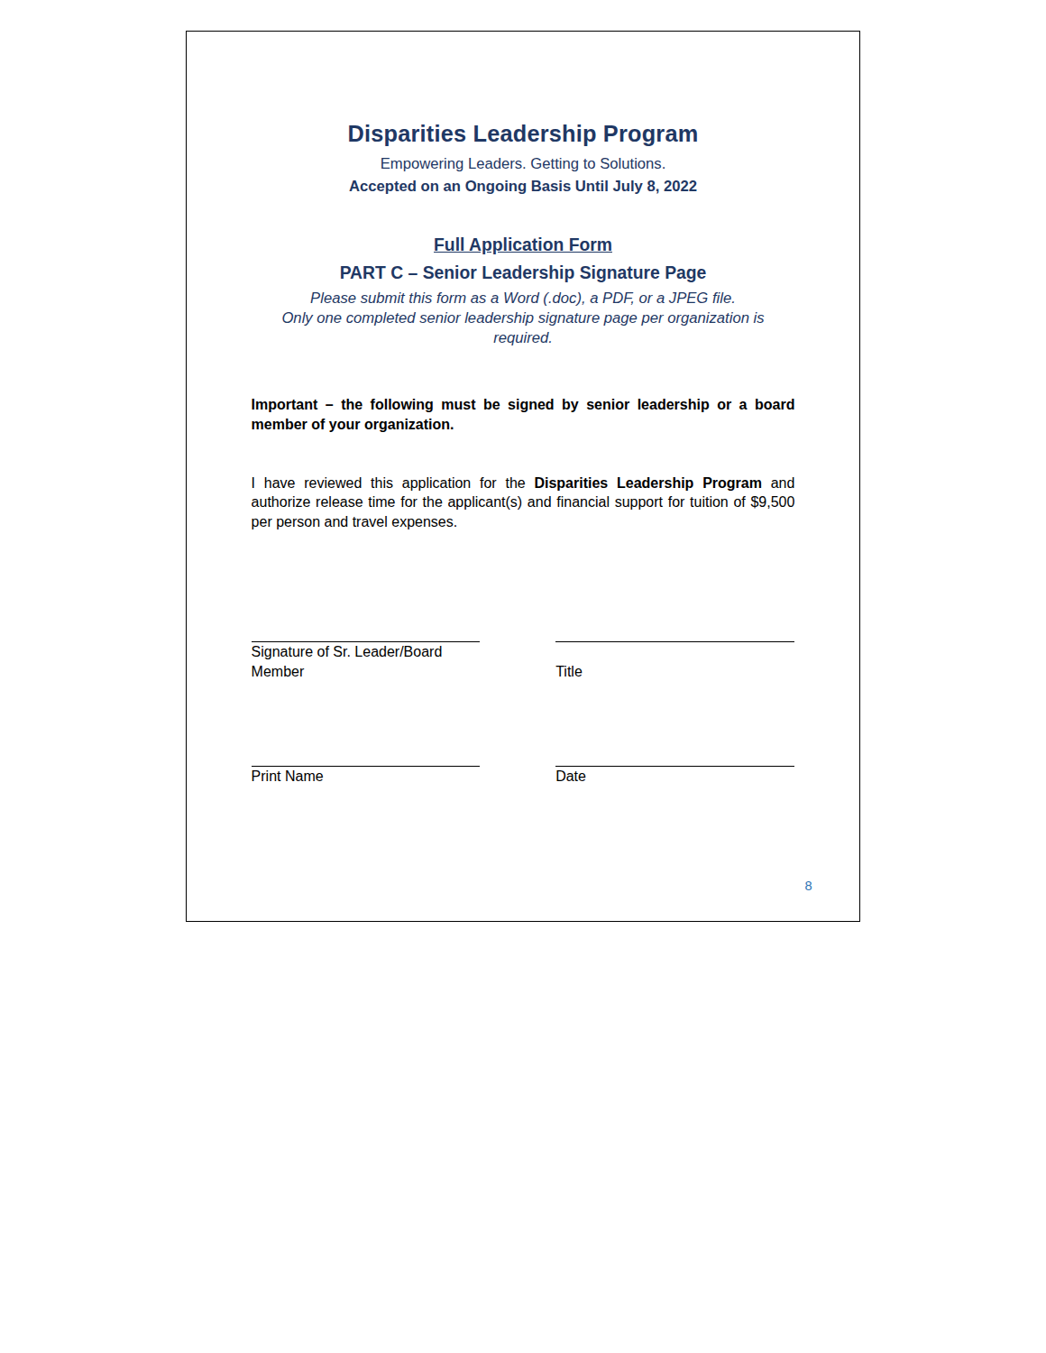Disparities Leadership Program
Empowering Leaders. Getting to Solutions.
Accepted on an Ongoing Basis Until July 8, 2022
Full Application Form
PART C – Senior Leadership Signature Page
Please submit this form as a Word (.doc), a PDF, or a JPEG file.
Only one completed senior leadership signature page per organization is required.
Important – the following must be signed by senior leadership or a board member of your organization.
I have reviewed this application for the Disparities Leadership Program and authorize release time for the applicant(s) and financial support for tuition of $9,500 per person and travel expenses.
| Signature of Sr. Leader/Board Member | | Title |
| Print Name | | Date |
8